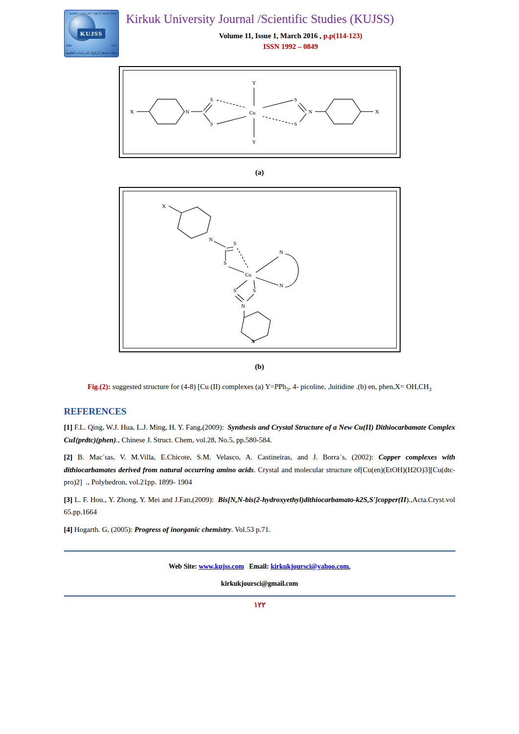مجلة جامعة كركوك / الدراسات العلمية
KUJSS
2006
1427
مجلة جامعة كركوك للدراسات العلمية
Kirkuk University Journal /Scientific Studies (KUJSS)
Volume 11, Issue 1, March 2016 , p.p(114-123)
ISSN 1992 – 0849
X N S S Cu Y Y S S N X
(a)
X N S S Cu S S N X N N
(b)
Fig.(2): suggested structure for (4-8) [Cu (II) complexes (a) Y=PPh3, 4- picoline, ,luitidine .(b) en, phen,X= OH,CH3
REFERENCES
[1] F.L. Qing, W.J. Hua, L.J. Ming, H. Y. Fang,(2009): Synthesis and Crystal Structure of a New Cu(II) Dithiocarbamate Complex CuI(prdtc)(phen)., Chinese J. Struct. Chem, vol.28, No.5, pp.580-584.
[2] B. Mac´ıas, V. M.Villa, E.Chicote, S.M. Velasco, A. Castineiras, and J. Borra´s, (2002): Copper complexes with dithiocarbamates derived from natural occurring amino acids. Crystal and molecular structure of[Cu(en)(EtOH)(H2O)3][Cu(dtc-pro)2] ., Polyhedron, vol.21pp. 1899- 1904
[3] L. F. Hou., Y. Zhong, Y. Mei and J.Fan,(2009): Bis[N,N-bis(2-hydroxyethyl)dithiocarbamato-k2S,S']copper(II).,Acta.Cryst.vol 65.pp.1664
[4] Hogarth. G, (2005): Progress of inorganic chemistry. Vol.53 p.71.
Web Site: www.kujss.com Email: kirkukjoursci@yahoo.com,
kirkukjoursci@gmail.com
١٢٢